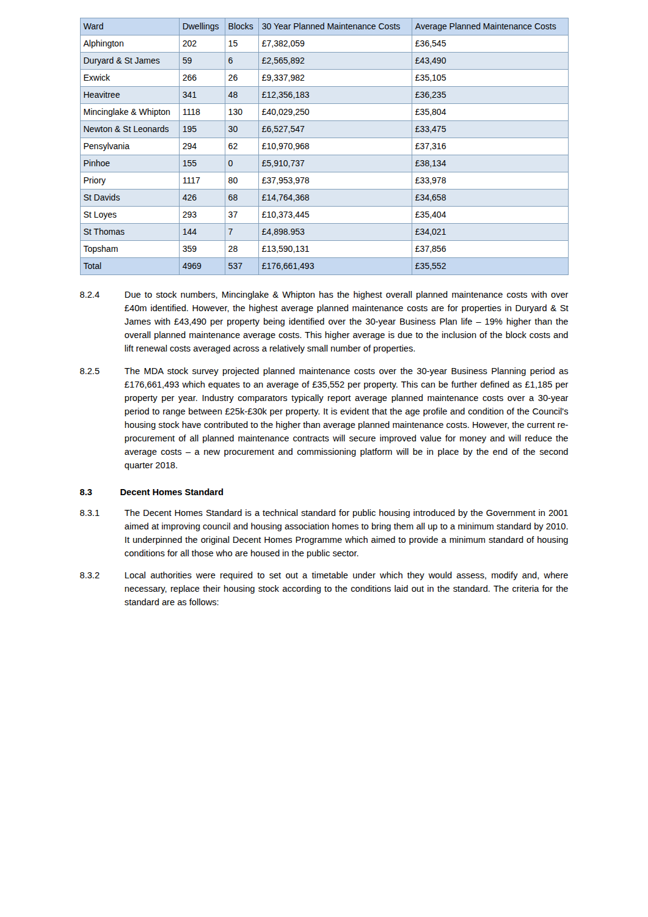| Ward | Dwellings | Blocks | 30 Year Planned Maintenance Costs | Average Planned Maintenance Costs |
| --- | --- | --- | --- | --- |
| Alphington | 202 | 15 | £7,382,059 | £36,545 |
| Duryard & St James | 59 | 6 | £2,565,892 | £43,490 |
| Exwick | 266 | 26 | £9,337,982 | £35,105 |
| Heavitree | 341 | 48 | £12,356,183 | £36,235 |
| Mincinglake & Whipton | 1118 | 130 | £40,029,250 | £35,804 |
| Newton & St Leonards | 195 | 30 | £6,527,547 | £33,475 |
| Pensylvania | 294 | 62 | £10,970,968 | £37,316 |
| Pinhoe | 155 | 0 | £5,910,737 | £38,134 |
| Priory | 1117 | 80 | £37,953,978 | £33,978 |
| St Davids | 426 | 68 | £14,764,368 | £34,658 |
| St Loyes | 293 | 37 | £10,373,445 | £35,404 |
| St Thomas | 144 | 7 | £4,898.953 | £34,021 |
| Topsham | 359 | 28 | £13,590,131 | £37,856 |
| Total | 4969 | 537 | £176,661,493 | £35,552 |
8.2.4 Due to stock numbers, Mincinglake & Whipton has the highest overall planned maintenance costs with over £40m identified. However, the highest average planned maintenance costs are for properties in Duryard & St James with £43,490 per property being identified over the 30-year Business Plan life – 19% higher than the overall planned maintenance average costs. This higher average is due to the inclusion of the block costs and lift renewal costs averaged across a relatively small number of properties.
8.2.5 The MDA stock survey projected planned maintenance costs over the 30-year Business Planning period as £176,661,493 which equates to an average of £35,552 per property. This can be further defined as £1,185 per property per year. Industry comparators typically report average planned maintenance costs over a 30-year period to range between £25k-£30k per property. It is evident that the age profile and condition of the Council's housing stock have contributed to the higher than average planned maintenance costs. However, the current re-procurement of all planned maintenance contracts will secure improved value for money and will reduce the average costs – a new procurement and commissioning platform will be in place by the end of the second quarter 2018.
8.3 Decent Homes Standard
8.3.1 The Decent Homes Standard is a technical standard for public housing introduced by the Government in 2001 aimed at improving council and housing association homes to bring them all up to a minimum standard by 2010. It underpinned the original Decent Homes Programme which aimed to provide a minimum standard of housing conditions for all those who are housed in the public sector.
8.3.2 Local authorities were required to set out a timetable under which they would assess, modify and, where necessary, replace their housing stock according to the conditions laid out in the standard. The criteria for the standard are as follows: